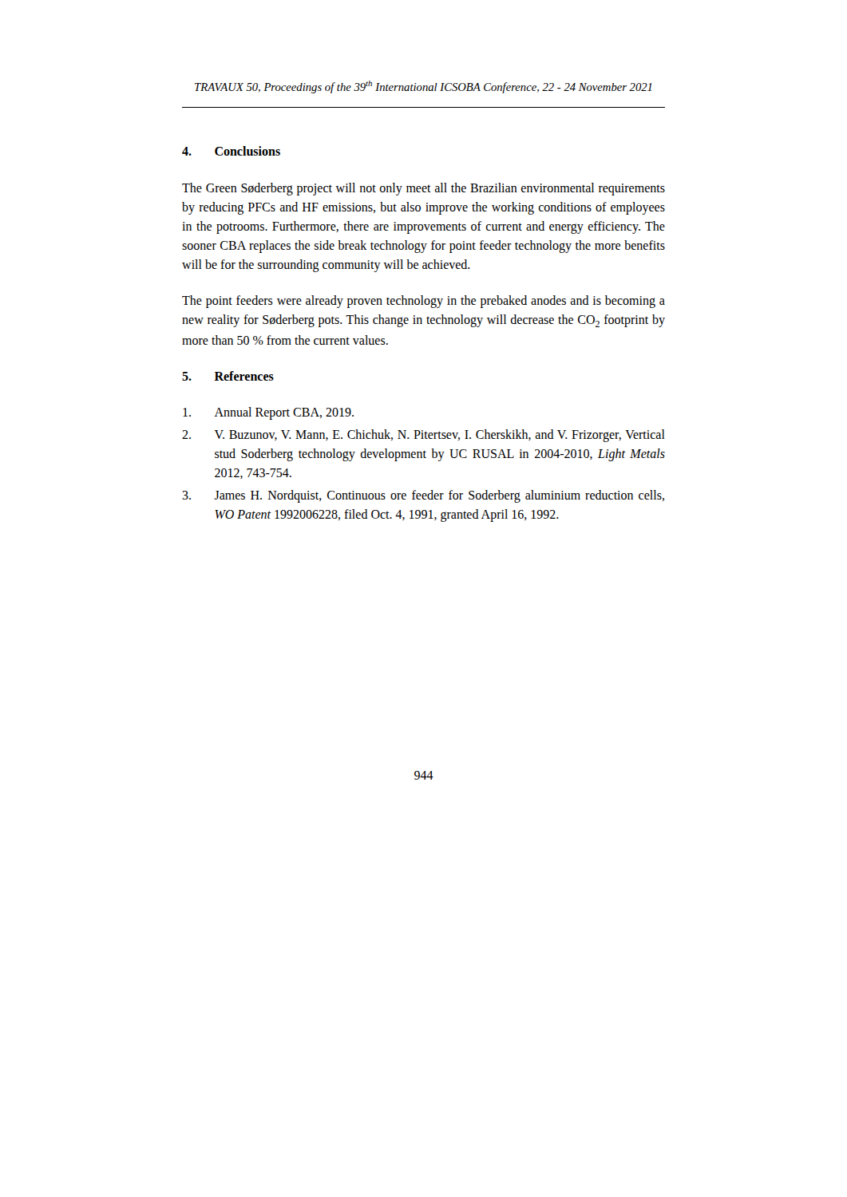TRAVAUX 50, Proceedings of the 39th International ICSOBA Conference, 22 - 24 November 2021
4. Conclusions
The Green Søderberg project will not only meet all the Brazilian environmental requirements by reducing PFCs and HF emissions, but also improve the working conditions of employees in the potrooms. Furthermore, there are improvements of current and energy efficiency. The sooner CBA replaces the side break technology for point feeder technology the more benefits will be for the surrounding community will be achieved.
The point feeders were already proven technology in the prebaked anodes and is becoming a new reality for Søderberg pots. This change in technology will decrease the CO2 footprint by more than 50 % from the current values.
5. References
1. Annual Report CBA, 2019.
2. V. Buzunov, V. Mann, E. Chichuk, N. Pitertsev, I. Cherskikh, and V. Frizorger, Vertical stud Soderberg technology development by UC RUSAL in 2004-2010, Light Metals 2012, 743-754.
3. James H. Nordquist, Continuous ore feeder for Soderberg aluminium reduction cells, WO Patent 1992006228, filed Oct. 4, 1991, granted April 16, 1992.
944